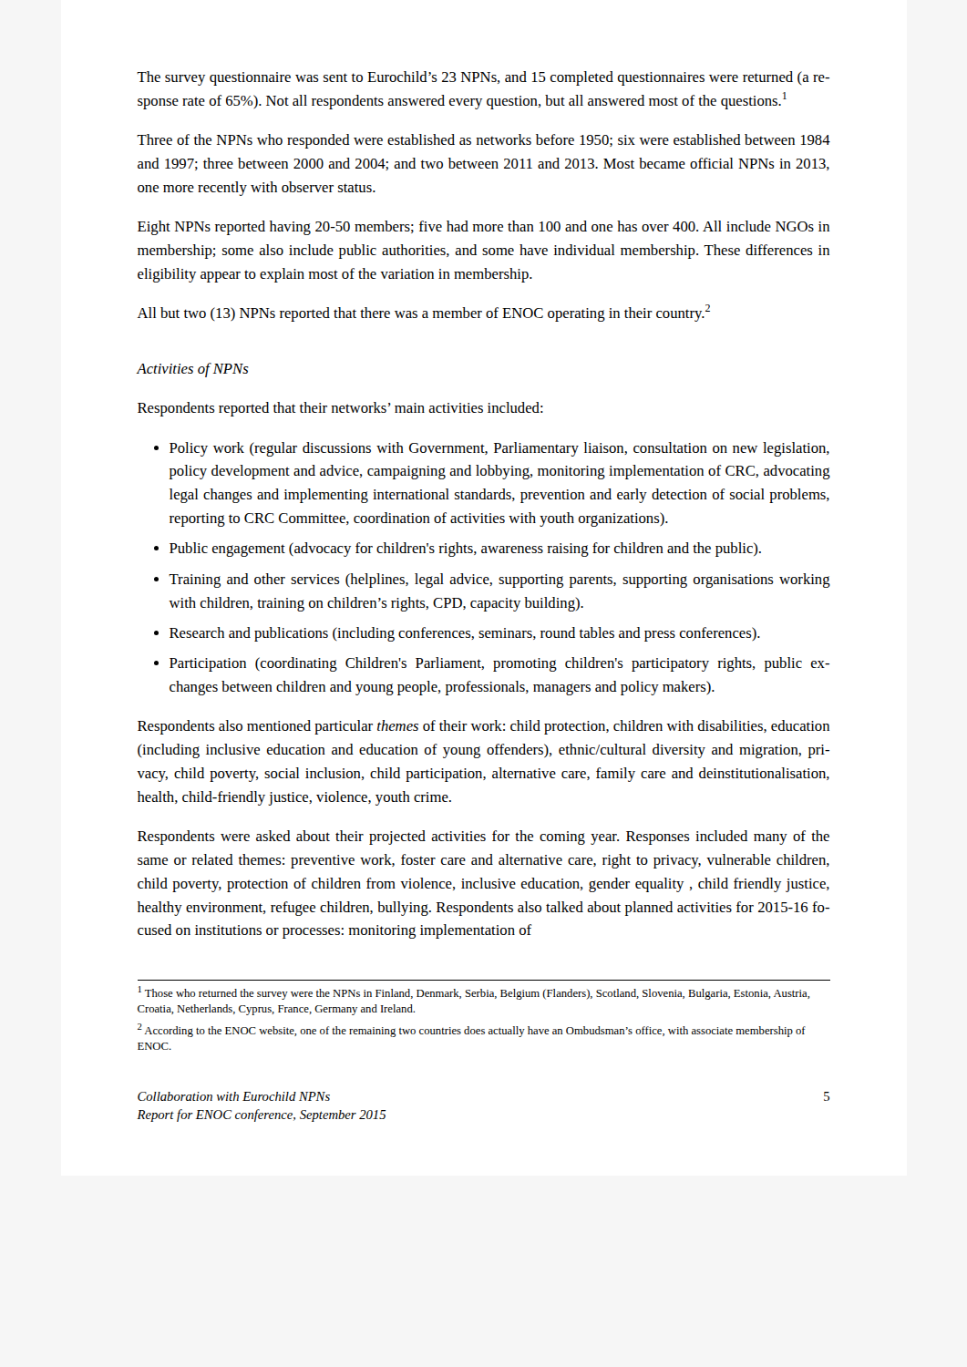The survey questionnaire was sent to Eurochild’s 23 NPNs, and 15 completed questionnaires were returned (a response rate of 65%). Not all respondents answered every question, but all answered most of the questions.1
Three of the NPNs who responded were established as networks before 1950; six were established between 1984 and 1997; three between 2000 and 2004; and two between 2011 and 2013. Most became official NPNs in 2013, one more recently with observer status.
Eight NPNs reported having 20-50 members; five had more than 100 and one has over 400. All include NGOs in membership; some also include public authorities, and some have individual membership. These differences in eligibility appear to explain most of the variation in membership.
All but two (13) NPNs reported that there was a member of ENOC operating in their country.2
Activities of NPNs
Respondents reported that their networks’ main activities included:
Policy work (regular discussions with Government, Parliamentary liaison, consultation on new legislation, policy development and advice, campaigning and lobbying, monitoring implementation of CRC, advocating legal changes and implementing international standards, prevention and early detection of social problems, reporting to CRC Committee, coordination of activities with youth organizations).
Public engagement (advocacy for children's rights, awareness raising for children and the public).
Training and other services (helplines, legal advice, supporting parents, supporting organisations working with children, training on children’s rights, CPD, capacity building).
Research and publications (including conferences, seminars, round tables and press conferences).
Participation (coordinating Children's Parliament, promoting children's participatory rights, public exchanges between children and young people, professionals, managers and policy makers).
Respondents also mentioned particular themes of their work: child protection, children with disabilities, education (including inclusive education and education of young offenders), ethnic/cultural diversity and migration, privacy, child poverty, social inclusion, child participation, alternative care, family care and deinstitutionalisation, health, child-friendly justice, violence, youth crime.
Respondents were asked about their projected activities for the coming year. Responses included many of the same or related themes: preventive work, foster care and alternative care, right to privacy, vulnerable children, child poverty, protection of children from violence, inclusive education, gender equality , child friendly justice, healthy environment, refugee children, bullying. Respondents also talked about planned activities for 2015-16 focused on institutions or processes: monitoring implementation of
1 Those who returned the survey were the NPNs in Finland, Denmark, Serbia, Belgium (Flanders), Scotland, Slovenia, Bulgaria, Estonia, Austria, Croatia, Netherlands, Cyprus, France, Germany and Ireland.
2 According to the ENOC website, one of the remaining two countries does actually have an Ombudsman’s office, with associate membership of ENOC.
Collaboration with Eurochild NPNs
Report for ENOC conference, September 2015 5